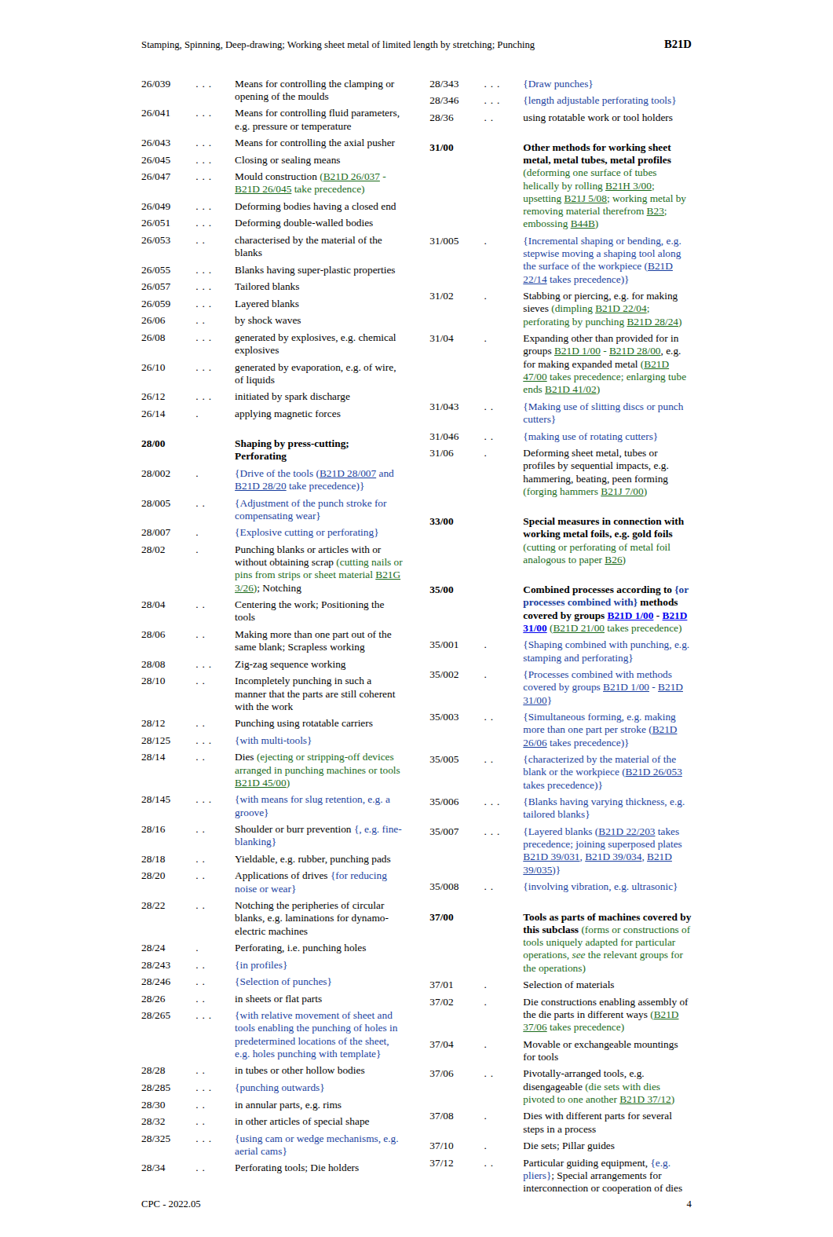Stamping, Spinning, Deep-drawing; Working sheet metal of limited length by stretching; Punching
B21D
| 26/039 | . . . | Means for controlling the clamping or opening of the moulds |
| 26/041 | . . . | Means for controlling fluid parameters, e.g. pressure or temperature |
| 26/043 | . . . | Means for controlling the axial pusher |
| 26/045 | . . . | Closing or sealing means |
| 26/047 | . . . | Mould construction ( B21D 26/037 - B21D 26/045 take precedence) |
| 26/049 | . . . | Deforming bodies having a closed end |
| 26/051 | . . . | Deforming double-walled bodies |
| 26/053 | . . | characterised by the material of the blanks |
| 26/055 | . . . | Blanks having super-plastic properties |
| 26/057 | . . . | Tailored blanks |
| 26/059 | . . . | Layered blanks |
| 26/06 | . . | by shock waves |
| 26/08 | . . . | generated by explosives, e.g. chemical explosives |
| 26/10 | . . . | generated by evaporation, e.g. of wire, of liquids |
| 26/12 | . . . | initiated by spark discharge |
| 26/14 | . | applying magnetic forces |
| 28/00 | | Shaping by press-cutting; Perforating |
| 28/002 | . | {Drive of the tools ( B21D 28/007 and B21D 28/20 take precedence)} |
| 28/005 | . . | {Adjustment of the punch stroke for compensating wear} |
| 28/007 | . | {Explosive cutting or perforating} |
| 28/02 | . | Punching blanks or articles with or without obtaining scrap (cutting nails or pins from strips or sheet material B21G 3/26 ) ; Notching |
| 28/04 | . . | Centering the work; Positioning the tools |
| 28/06 | . . | Making more than one part out of the same blank; Scrapless working |
| 28/08 | . . . | Zig-zag sequence working |
| 28/10 | . . | Incompletely punching in such a manner that the parts are still coherent with the work |
| 28/12 | . . | Punching using rotatable carriers |
| 28/125 | . . . | {with multi-tools} |
| 28/14 | . . | Dies (ejecting or stripping-off devices arranged in punching machines or tools B21D 45/00 ) |
| 28/145 | . . . | {with means for slug retention, e.g. a groove} |
| 28/16 | . . | Shoulder or burr prevention {, e.g. fine-blanking} |
| 28/18 | . . | Yieldable, e.g. rubber, punching pads |
| 28/20 | . . | Applications of drives {for reducing noise or wear} |
| 28/22 | . . | Notching the peripheries of circular blanks, e.g. laminations for dynamo-electric machines |
| 28/24 | . | Perforating, i.e. punching holes |
| 28/243 | . . | {in profiles} |
| 28/246 | . . | {Selection of punches} |
| 28/26 | . . | in sheets or flat parts |
| 28/265 | . . . | {with relative movement of sheet and tools enabling the punching of holes in predetermined locations of the sheet, e.g. holes punching with template} |
| 28/28 | . . | in tubes or other hollow bodies |
| 28/285 | . . . | {punching outwards} |
| 28/30 | . . | in annular parts, e.g. rims |
| 28/32 | . . | in other articles of special shape |
| 28/325 | . . . | {using cam or wedge mechanisms, e.g. aerial cams} |
| 28/34 | . . | Perforating tools; Die holders |
| 28/343 | . . . | {Draw punches} |
| 28/346 | . . . | {length adjustable perforating tools} |
| 28/36 | . . | using rotatable work or tool holders |
| 31/00 | | Other methods for working sheet metal, metal tubes, metal profiles (deforming one surface of tubes helically by rolling B21H 3/00 ; upsetting B21J 5/08 ; working metal by removing material therefrom B23 ; embossing B44B ) |
| 31/005 | . | {Incremental shaping or bending, e.g. stepwise moving a shaping tool along the surface of the workpiece ( B21D 22/14 takes precedence)} |
| 31/02 | . | Stabbing or piercing, e.g. for making sieves (dimpling B21D 22/04 ; perforating by punching B21D 28/24 ) |
| 31/04 | . | Expanding other than provided for in groups B21D 1/00 - B21D 28/00 , e.g. for making expanded metal ( B21D 47/00 takes precedence; enlarging tube ends B21D 41/02 ) |
| 31/043 | . . | {Making use of slitting discs or punch cutters} |
| 31/046 | . . | {making use of rotating cutters} |
| 31/06 | . | Deforming sheet metal, tubes or profiles by sequential impacts, e.g. hammering, beating, peen forming (forging hammers B21J 7/00 ) |
| 33/00 | | Special measures in connection with working metal foils, e.g. gold foils (cutting or perforating of metal foil analogous to paper B26 ) |
| 35/00 | | Combined processes according to {or processes combined with} methods covered by groups B21D 1/00 - B21D 31/00 ( B21D 21/00 takes precedence) |
| 35/001 | . | {Shaping combined with punching, e.g. stamping and perforating} |
| 35/002 | . | {Processes combined with methods covered by groups B21D 1/00 - B21D 31/00 } |
| 35/003 | . . | {Simultaneous forming, e.g. making more than one part per stroke ( B21D 26/06 takes precedence)} |
| 35/005 | . . | {characterized by the material of the blank or the workpiece ( B21D 26/053 takes precedence)} |
| 35/006 | . . . | {Blanks having varying thickness, e.g. tailored blanks} |
| 35/007 | . . . | {Layered blanks ( B21D 22/203 takes precedence; joining superposed plates B21D 39/031 , B21D 39/034 , B21D 39/035 )} |
| 35/008 | . . | {involving vibration, e.g. ultrasonic} |
| 37/00 | | Tools as parts of machines covered by this subclass (forms or constructions of tools uniquely adapted for particular operations, see the relevant groups for the operations) |
| 37/01 | . | Selection of materials |
| 37/02 | . | Die constructions enabling assembly of the die parts in different ways ( B21D 37/06 takes precedence) |
| 37/04 | . | Movable or exchangeable mountings for tools |
| 37/06 | . . | Pivotally-arranged tools, e.g. disengageable (die sets with dies pivoted to one another B21D 37/12 ) |
| 37/08 | . | Dies with different parts for several steps in a process |
| 37/10 | . | Die sets; Pillar guides |
| 37/12 | . . | Particular guiding equipment, {e.g. pliers} ; Special arrangements for interconnection or cooperation of dies |
CPC - 2022.05
4